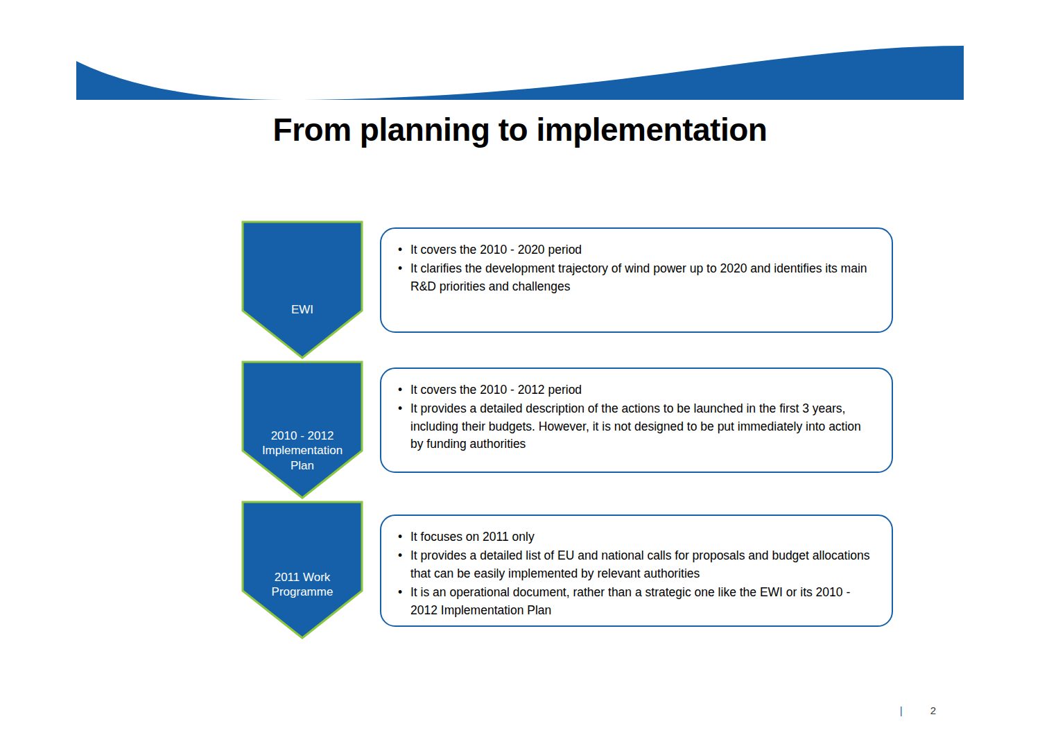From planning to implementation
EWI
2010 - 2012
Implementation
Plan
2011 Work
Programme
It covers the 2010 - 2020 period
It clarifies the development trajectory of wind power up to 2020 and identifies its main R&D priorities and challenges
It covers the 2010 - 2012 period
It provides a detailed description of the actions to be launched in the first 3 years, including their budgets. However, it is not designed to be put immediately into action by funding authorities
It focuses on 2011 only
It provides a detailed list of EU and national calls for proposals and budget allocations that can be easily implemented by relevant authorities
It is an operational document, rather than a strategic one like the EWI or its 2010 - 2012 Implementation Plan
|2